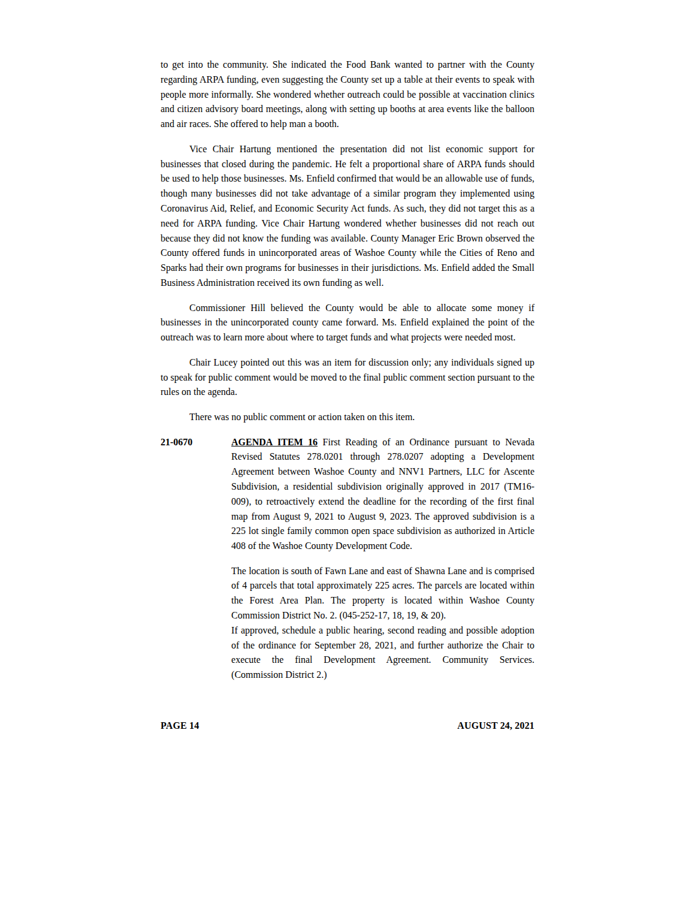to get into the community. She indicated the Food Bank wanted to partner with the County regarding ARPA funding, even suggesting the County set up a table at their events to speak with people more informally. She wondered whether outreach could be possible at vaccination clinics and citizen advisory board meetings, along with setting up booths at area events like the balloon and air races. She offered to help man a booth.
Vice Chair Hartung mentioned the presentation did not list economic support for businesses that closed during the pandemic. He felt a proportional share of ARPA funds should be used to help those businesses. Ms. Enfield confirmed that would be an allowable use of funds, though many businesses did not take advantage of a similar program they implemented using Coronavirus Aid, Relief, and Economic Security Act funds. As such, they did not target this as a need for ARPA funding. Vice Chair Hartung wondered whether businesses did not reach out because they did not know the funding was available. County Manager Eric Brown observed the County offered funds in unincorporated areas of Washoe County while the Cities of Reno and Sparks had their own programs for businesses in their jurisdictions. Ms. Enfield added the Small Business Administration received its own funding as well.
Commissioner Hill believed the County would be able to allocate some money if businesses in the unincorporated county came forward. Ms. Enfield explained the point of the outreach was to learn more about where to target funds and what projects were needed most.
Chair Lucey pointed out this was an item for discussion only; any individuals signed up to speak for public comment would be moved to the final public comment section pursuant to the rules on the agenda.
There was no public comment or action taken on this item.
21-0670
AGENDA ITEM 16 First Reading of an Ordinance pursuant to Nevada Revised Statutes 278.0201 through 278.0207 adopting a Development Agreement between Washoe County and NNV1 Partners, LLC for Ascente Subdivision, a residential subdivision originally approved in 2017 (TM16-009), to retroactively extend the deadline for the recording of the first final map from August 9, 2021 to August 9, 2023. The approved subdivision is a 225 lot single family common open space subdivision as authorized in Article 408 of the Washoe County Development Code.
The location is south of Fawn Lane and east of Shawna Lane and is comprised of 4 parcels that total approximately 225 acres. The parcels are located within the Forest Area Plan. The property is located within Washoe County Commission District No. 2. (045-252-17, 18, 19, & 20).
If approved, schedule a public hearing, second reading and possible adoption of the ordinance for September 28, 2021, and further authorize the Chair to execute the final Development Agreement. Community Services. (Commission District 2.)
PAGE 14 AUGUST 24, 2021